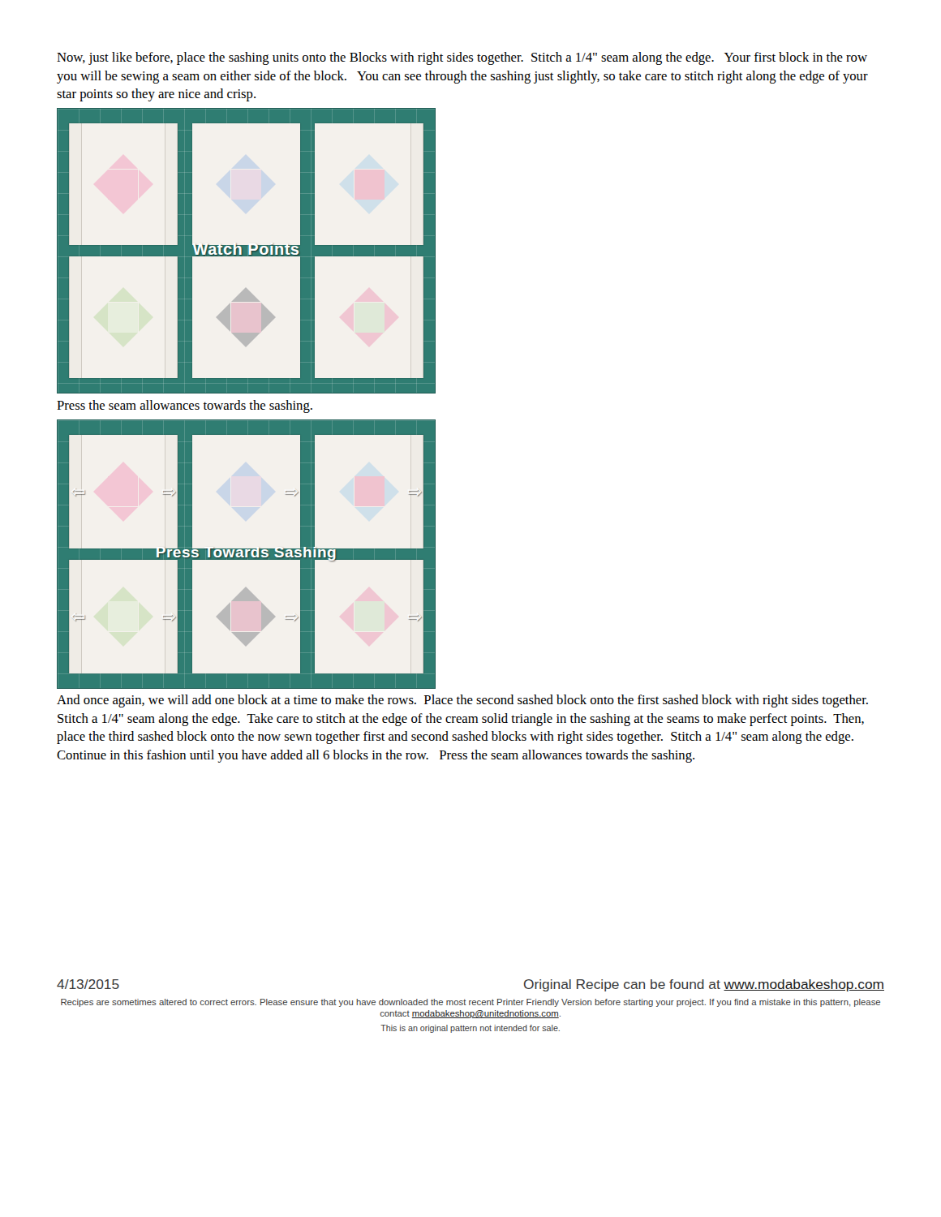Now, just like before, place the sashing units onto the Blocks with right sides together. Stitch a 1/4" seam along the edge. Your first block in the row you will be sewing a seam on either side of the block. You can see through the sashing just slightly, so take care to stitch right along the edge of your star points so they are nice and crisp.
Watch Points
Press the seam allowances towards the sashing.
⇦ ⇨
⇨
⇨
⇦ ⇨
⇨
⇨
Press Towards Sashing
And once again, we will add one block at a time to make the rows. Place the second sashed block onto the first sashed block with right sides together. Stitch a 1/4" seam along the edge. Take care to stitch at the edge of the cream solid triangle in the sashing at the seams to make perfect points. Then, place the third sashed block onto the now sewn together first and second sashed blocks with right sides together. Stitch a 1/4" seam along the edge. Continue in this fashion until you have added all 6 blocks in the row. Press the seam allowances towards the sashing.
4/13/2015 Original Recipe can be found at www.modabakeshop.com
Recipes are sometimes altered to correct errors. Please ensure that you have downloaded the most recent Printer Friendly Version before starting your project. If you find a mistake in this pattern, please contact modabakeshop@unitednotions.com.
This is an original pattern not intended for sale.